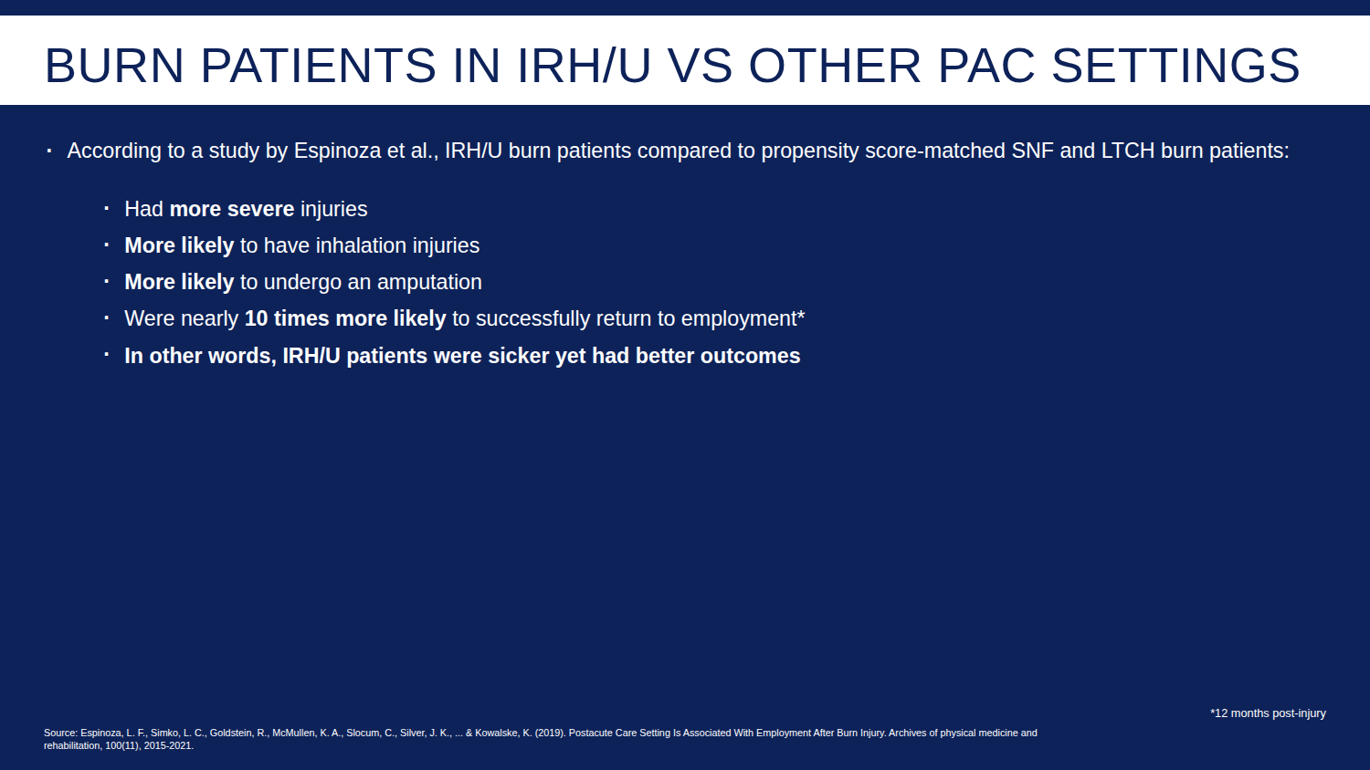BURN PATIENTS IN IRH/U VS OTHER PAC SETTINGS
According to a study by Espinoza et al., IRH/U burn patients compared to propensity score-matched SNF and LTCH burn patients:
Had more severe injuries
More likely to have inhalation injuries
More likely to undergo an amputation
Were nearly 10 times more likely to successfully return to employment*
In other words, IRH/U patients were sicker yet had better outcomes
*12 months post-injury
Source: Espinoza, L. F., Simko, L. C., Goldstein, R., McMullen, K. A., Slocum, C., Silver, J. K., ... & Kowalske, K. (2019). Postacute Care Setting Is Associated With Employment After Burn Injury. Archives of physical medicine and rehabilitation, 100(11), 2015-2021.